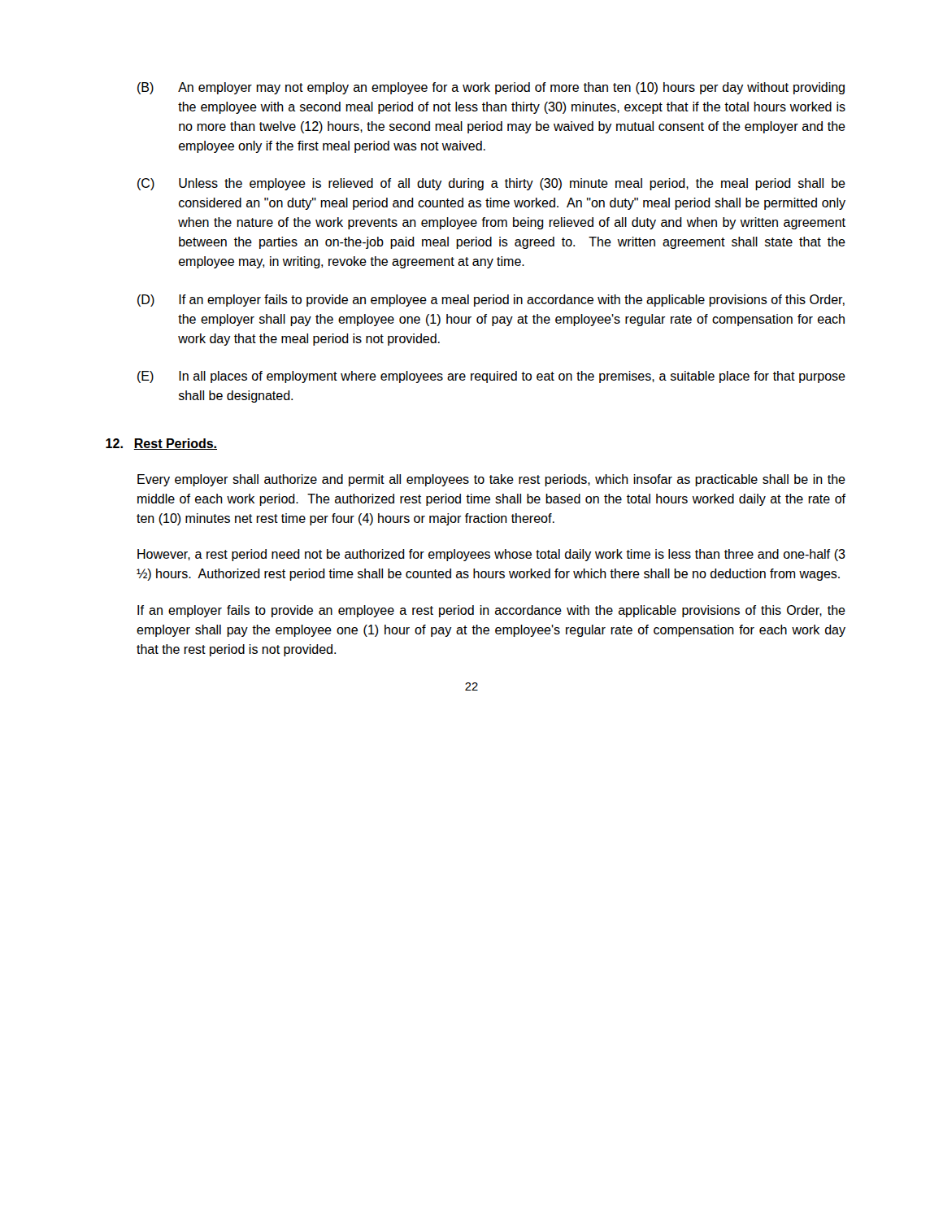(B)
An employer may not employ an employee for a work period of more than ten (10) hours per day without providing the employee with a second meal period of not less than thirty (30) minutes, except that if the total hours worked is no more than twelve (12) hours, the second meal period may be waived by mutual consent of the employer and the employee only if the first meal period was not waived.
(C)
Unless the employee is relieved of all duty during a thirty (30) minute meal period, the meal period shall be considered an "on duty" meal period and counted as time worked. An "on duty" meal period shall be permitted only when the nature of the work prevents an employee from being relieved of all duty and when by written agreement between the parties an on-the-job paid meal period is agreed to. The written agreement shall state that the employee may, in writing, revoke the agreement at any time.
(D)
If an employer fails to provide an employee a meal period in accordance with the applicable provisions of this Order, the employer shall pay the employee one (1) hour of pay at the employee's regular rate of compensation for each work day that the meal period is not provided.
(E)
In all places of employment where employees are required to eat on the premises, a suitable place for that purpose shall be designated.
12. Rest Periods.
Every employer shall authorize and permit all employees to take rest periods, which insofar as practicable shall be in the middle of each work period. The authorized rest period time shall be based on the total hours worked daily at the rate of ten (10) minutes net rest time per four (4) hours or major fraction thereof.
However, a rest period need not be authorized for employees whose total daily work time is less than three and one-half (3 ½) hours. Authorized rest period time shall be counted as hours worked for which there shall be no deduction from wages.
If an employer fails to provide an employee a rest period in accordance with the applicable provisions of this Order, the employer shall pay the employee one (1) hour of pay at the employee's regular rate of compensation for each work day that the rest period is not provided.
22